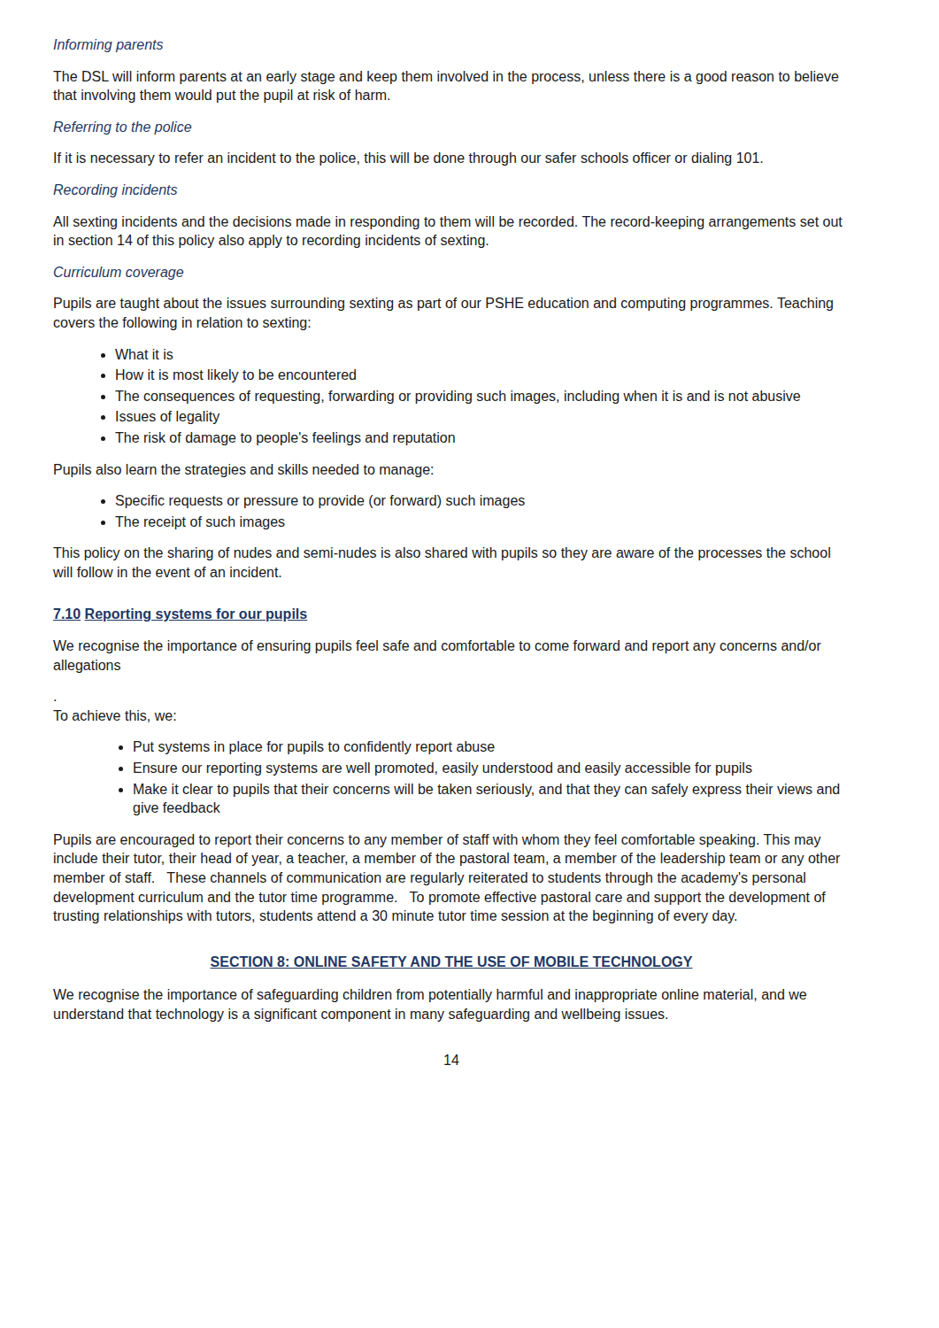Informing parents
The DSL will inform parents at an early stage and keep them involved in the process, unless there is a good reason to believe that involving them would put the pupil at risk of harm.
Referring to the police
If it is necessary to refer an incident to the police, this will be done through our safer schools officer or dialing 101.
Recording incidents
All sexting incidents and the decisions made in responding to them will be recorded. The record-keeping arrangements set out in section 14 of this policy also apply to recording incidents of sexting.
Curriculum coverage
Pupils are taught about the issues surrounding sexting as part of our PSHE education and computing programmes. Teaching covers the following in relation to sexting:
What it is
How it is most likely to be encountered
The consequences of requesting, forwarding or providing such images, including when it is and is not abusive
Issues of legality
The risk of damage to people's feelings and reputation
Pupils also learn the strategies and skills needed to manage:
Specific requests or pressure to provide (or forward) such images
The receipt of such images
This policy on the sharing of nudes and semi-nudes is also shared with pupils so they are aware of the processes the school will follow in the event of an incident.
7.10 Reporting systems for our pupils
We recognise the importance of ensuring pupils feel safe and comfortable to come forward and report any concerns and/or allegations
.
To achieve this, we:
Put systems in place for pupils to confidently report abuse
Ensure our reporting systems are well promoted, easily understood and easily accessible for pupils
Make it clear to pupils that their concerns will be taken seriously, and that they can safely express their views and give feedback
Pupils are encouraged to report their concerns to any member of staff with whom they feel comfortable speaking. This may include their tutor, their head of year, a teacher, a member of the pastoral team, a member of the leadership team or any other member of staff. These channels of communication are regularly reiterated to students through the academy's personal development curriculum and the tutor time programme. To promote effective pastoral care and support the development of trusting relationships with tutors, students attend a 30 minute tutor time session at the beginning of every day.
SECTION 8: ONLINE SAFETY AND THE USE OF MOBILE TECHNOLOGY
We recognise the importance of safeguarding children from potentially harmful and inappropriate online material, and we understand that technology is a significant component in many safeguarding and wellbeing issues.
14